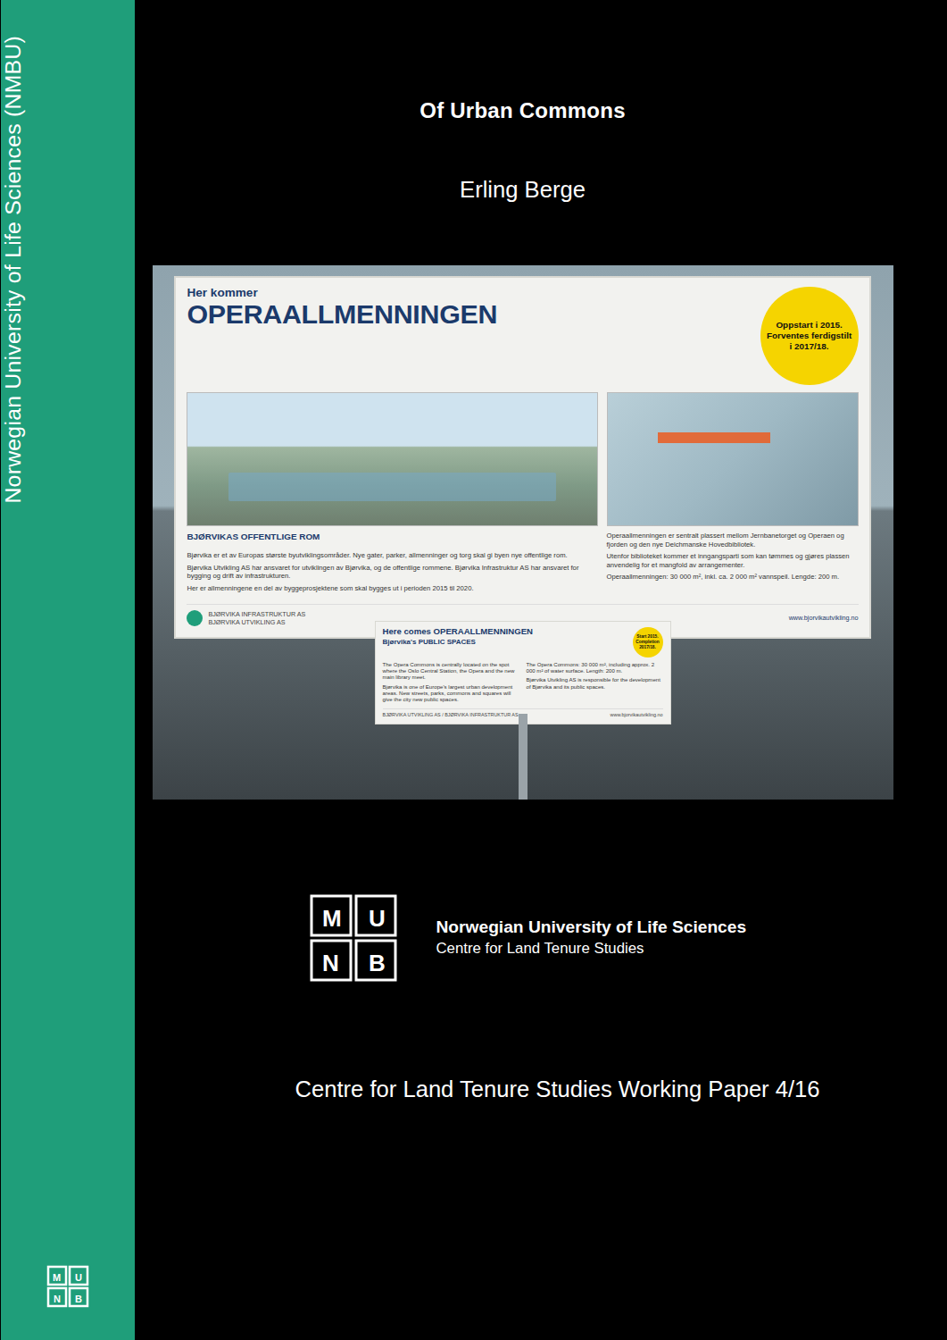Norwegian University of Life Sciences (NMBU)
M U N B
Of Urban Commons
Erling Berge
Her kommer
OPERAALLMENNINGEN
Oppstart i 2015. Forventes ferdigstilt i 2017/18.
BJØRVIKAS OFFENTLIGE ROM
Bjørvika er et av Europas største byutviklingsområder. Nye gater, parker, allmenninger og torg skal gi byen nye offentlige rom.
Bjørvika Utvikling AS har ansvaret for utviklingen av Bjørvika, og de offentlige rommene. Bjørvika Infrastruktur AS har ansvaret for bygging og drift av infrastrukturen.
Her er allmenningene en del av byggeprosjektene som skal bygges ut i perioden 2015 til 2020.
Operaallmenningen er sentralt plassert mellom Jernbanetorget og Operaen og fjorden og den nye Deichmanske Hovedbibliotek.
Utenfor biblioteket kommer et inngangsparti som kan tømmes og gjøres plassen anvendelig for et mangfold av arrangementer.
Operaallmenningen: 30 000 m², inkl. ca. 2 000 m² vannspeil. Lengde: 200 m.
BJØRVIKA INFRASTRUKTUR AS
BJØRVIKA UTVIKLING AS
www.bjorvikautvikling.no
Here comes OPERAALLMENNINGEN
Bjørvika's PUBLIC SPACES
Start 2015. Completion 2017/18.
The Opera Commons is centrally located on the spot where the Oslo Central Station, the Opera and the new main library meet.
Bjørvika is one of Europe's largest urban development areas. New streets, parks, commons and squares will give the city new public spaces.
The Opera Commons: 30 000 m², including approx. 2 000 m² of water surface. Length: 200 m.
Bjørvika Utvikling AS is responsible for the development of Bjørvika and its public spaces.
BJØRVIKA UTVIKLING AS / BJØRVIKA INFRASTRUKTUR AS www.bjorvikautvikling.no
M U N B
Norwegian University of Life Sciences
Centre for Land Tenure Studies
Centre for Land Tenure Studies Working Paper 4/16